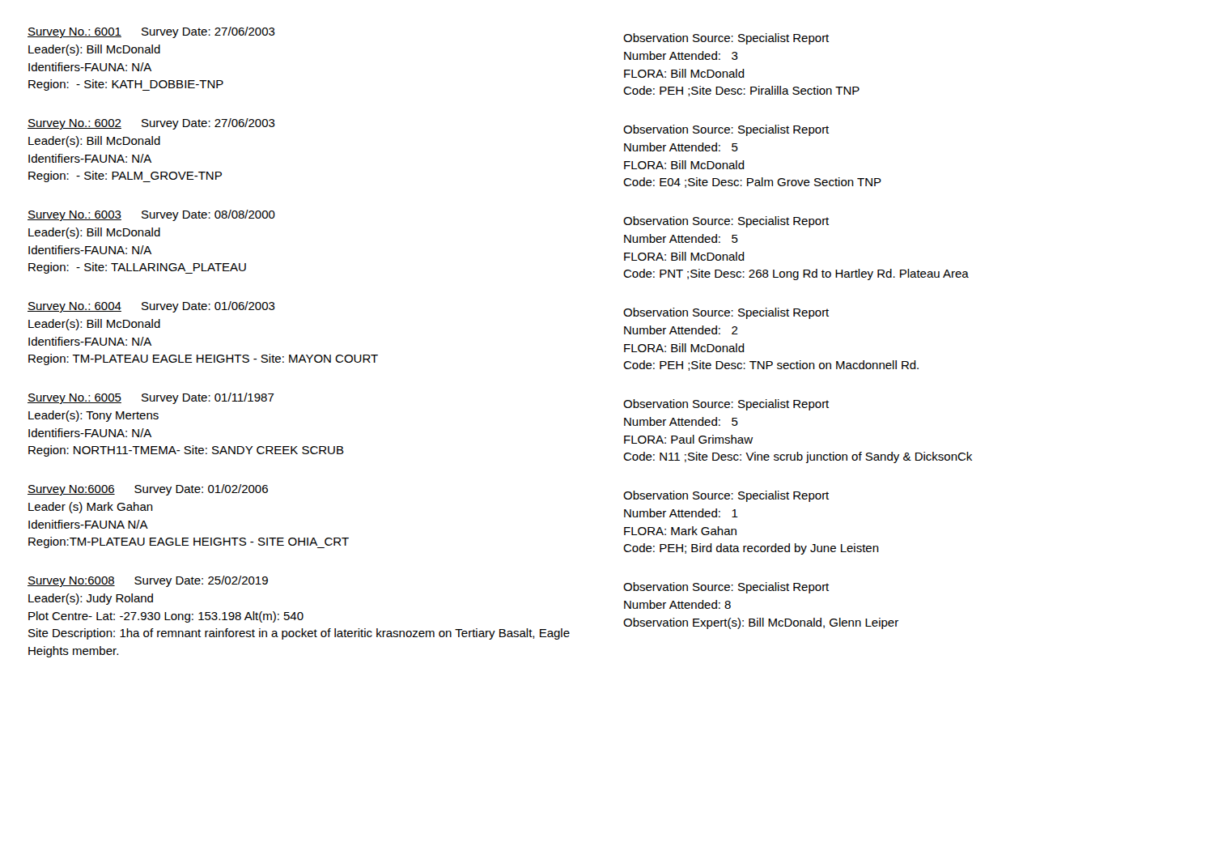Survey No.: 6001 Survey Date: 27/06/2003
Leader(s): Bill McDonald
Identifiers-FAUNA: N/A
Region: - Site: KATH_DOBBIE-TNP
Survey No.: 6002 Survey Date: 27/06/2003
Leader(s): Bill McDonald
Identifiers-FAUNA: N/A
Region: - Site: PALM_GROVE-TNP
Survey No.: 6003 Survey Date: 08/08/2000
Leader(s): Bill McDonald
Identifiers-FAUNA: N/A
Region: - Site: TALLARINGA_PLATEAU
Survey No.: 6004 Survey Date: 01/06/2003
Leader(s): Bill McDonald
Identifiers-FAUNA: N/A
Region: TM-PLATEAU EAGLE HEIGHTS - Site: MAYON COURT
Survey No.: 6005 Survey Date: 01/11/1987
Leader(s): Tony Mertens
Identifiers-FAUNA: N/A
Region: NORTH11-TMEMA- Site: SANDY CREEK SCRUB
Survey No:6006 Survey Date: 01/02/2006
Leader (s) Mark Gahan
Idenitfiers-FAUNA N/A
Region:TM-PLATEAU EAGLE HEIGHTS - SITE OHIA_CRT
Survey No:6008 Survey Date: 25/02/2019
Leader(s): Judy Roland
Plot Centre- Lat: -27.930 Long: 153.198 Alt(m): 540
Site Description: 1ha of remnant rainforest in a pocket of lateritic krasnozem on Tertiary Basalt, Eagle Heights member.
Observation Source: Specialist Report
Number Attended: 3
FLORA: Bill McDonald
Code: PEH ;Site Desc: Piralilla Section TNP
Observation Source: Specialist Report
Number Attended: 5
FLORA: Bill McDonald
Code: E04 ;Site Desc: Palm Grove Section TNP
Observation Source: Specialist Report
Number Attended: 5
FLORA: Bill McDonald
Code: PNT ;Site Desc: 268 Long Rd to Hartley Rd. Plateau Area
Observation Source: Specialist Report
Number Attended: 2
FLORA: Bill McDonald
Code: PEH ;Site Desc: TNP section on Macdonnell Rd.
Observation Source: Specialist Report
Number Attended: 5
FLORA: Paul Grimshaw
Code: N11 ;Site Desc: Vine scrub junction of Sandy & DicksonCk
Observation Source: Specialist Report
Number Attended: 1
FLORA: Mark Gahan
Code: PEH; Bird data recorded by June Leisten
Observation Source: Specialist Report
Number Attended: 8
Observation Expert(s): Bill McDonald, Glenn Leiper